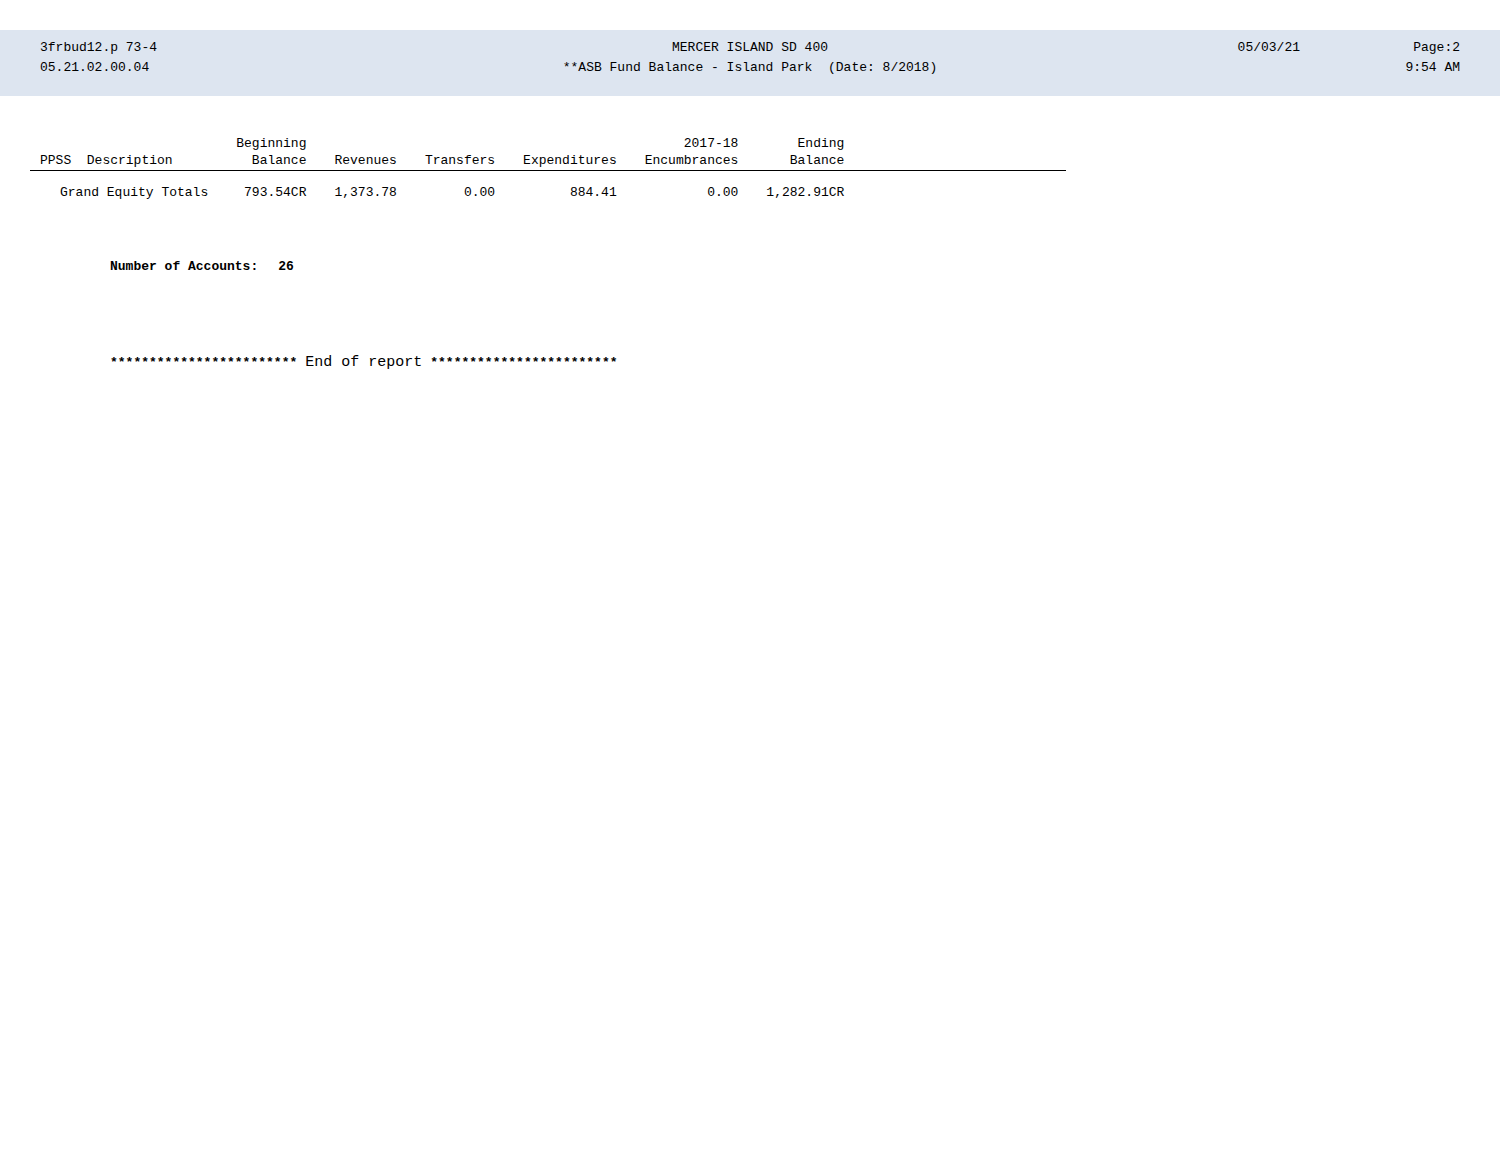3frbud12.p 73-4
05.21.02.00.04
MERCER ISLAND SD 400
**ASB Fund Balance - Island Park (Date: 8/2018)
05/03/21
Page:2
9:54 AM
| | Beginning | | | | 2017-18 | Ending | |
| --- | --- | --- | --- | --- | --- | --- | --- |
| PPSS Description | Balance | Revenues | Transfers | Expenditures | Encumbrances | Balance | |
| Grand Equity Totals | 793.54CR | 1,373.78 | 0.00 | 884.41 | 0.00 | 1,282.91CR | |
Number of Accounts:26
************************End of report************************